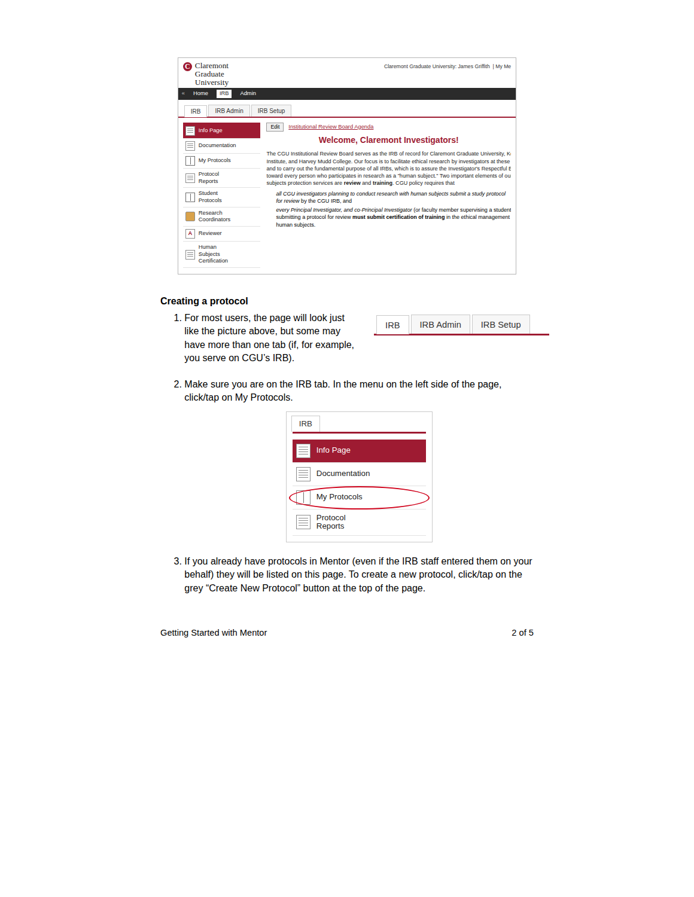C
Claremont
Graduate
University
Claremont Graduate University: James Griffith | My Me
« Home IRB Admin
IRB
IRB Admin
IRB Setup
Info Page
Documentation
My Protocols
Protocol
Reports
Student
Protocols
Research
Coordinators
AReviewer
Human
Subjects
Certification
Edit Institutional Review Board Agenda
Welcome, Claremont Investigators!
The CGU Institutional Review Board serves as the IRB of record for Claremont Graduate University, Keck
Institute, and Harvey Mudd College. Our focus is to facilitate ethical research by investigators at these inst
and to carry out the fundamental purpose of all IRBs, which is to assure the Investigator's Respectful Beha
toward every person who participates in research as a "human subject." Two important elements of our hu
subjects protection services are review and training. CGU policy requires that
all CGU investigators planning to conduct research with human subjects submit a study protocol
for review by the CGU IRB, and
every Principal Investigator, and co-Principal Investigator (or faculty member supervising a student)
submitting a protocol for review must submit certification of training in the ethical management of stu
human subjects.
Creating a protocol
For most users, the page will look just like the picture above, but some may have more than one tab (if, for example, you serve on CGU’s IRB).
IRB
IRB Admin
IRB Setup
Make sure you are on the IRB tab. In the menu on the left side of the page, click/tap on My Protocols.
IRB
Info Page
Documentation
My Protocols
Protocol
Reports
If you already have protocols in Mentor (even if the IRB staff entered them on your behalf) they will be listed on this page. To create a new protocol, click/tap on the grey “Create New Protocol” button at the top of the page.
Getting Started with Mentor 2 of 5